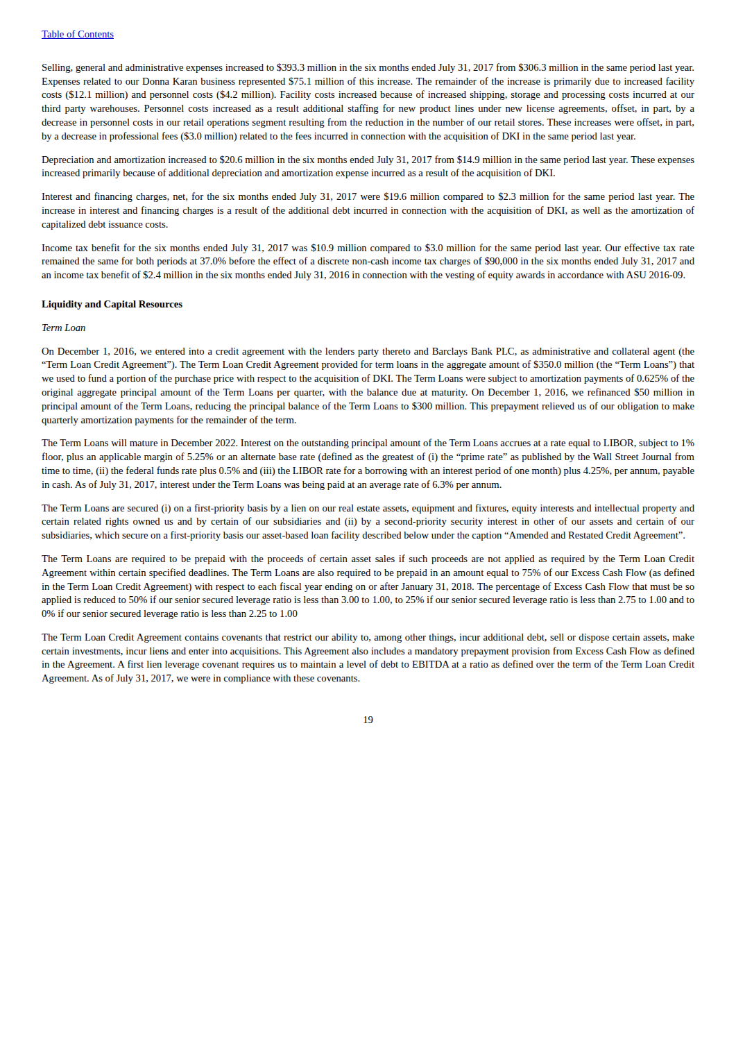Table of Contents
Selling, general and administrative expenses increased to $393.3 million in the six months ended July 31, 2017 from $306.3 million in the same period last year. Expenses related to our Donna Karan business represented $75.1 million of this increase. The remainder of the increase is primarily due to increased facility costs ($12.1 million) and personnel costs ($4.2 million). Facility costs increased because of increased shipping, storage and processing costs incurred at our third party warehouses. Personnel costs increased as a result additional staffing for new product lines under new license agreements, offset, in part, by a decrease in personnel costs in our retail operations segment resulting from the reduction in the number of our retail stores. These increases were offset, in part, by a decrease in professional fees ($3.0 million) related to the fees incurred in connection with the acquisition of DKI in the same period last year.
Depreciation and amortization increased to $20.6 million in the six months ended July 31, 2017 from $14.9 million in the same period last year. These expenses increased primarily because of additional depreciation and amortization expense incurred as a result of the acquisition of DKI.
Interest and financing charges, net, for the six months ended July 31, 2017 were $19.6 million compared to $2.3 million for the same period last year. The increase in interest and financing charges is a result of the additional debt incurred in connection with the acquisition of DKI, as well as the amortization of capitalized debt issuance costs.
Income tax benefit for the six months ended July 31, 2017 was $10.9 million compared to $3.0 million for the same period last year. Our effective tax rate remained the same for both periods at 37.0% before the effect of a discrete non-cash income tax charges of $90,000 in the six months ended July 31, 2017 and an income tax benefit of $2.4 million in the six months ended July 31, 2016 in connection with the vesting of equity awards in accordance with ASU 2016-09.
Liquidity and Capital Resources
Term Loan
On December 1, 2016, we entered into a credit agreement with the lenders party thereto and Barclays Bank PLC, as administrative and collateral agent (the “Term Loan Credit Agreement”). The Term Loan Credit Agreement provided for term loans in the aggregate amount of $350.0 million (the “Term Loans”) that we used to fund a portion of the purchase price with respect to the acquisition of DKI. The Term Loans were subject to amortization payments of 0.625% of the original aggregate principal amount of the Term Loans per quarter, with the balance due at maturity. On December 1, 2016, we refinanced $50 million in principal amount of the Term Loans, reducing the principal balance of the Term Loans to $300 million. This prepayment relieved us of our obligation to make quarterly amortization payments for the remainder of the term.
The Term Loans will mature in December 2022. Interest on the outstanding principal amount of the Term Loans accrues at a rate equal to LIBOR, subject to 1% floor, plus an applicable margin of 5.25% or an alternate base rate (defined as the greatest of (i) the “prime rate” as published by the Wall Street Journal from time to time, (ii) the federal funds rate plus 0.5% and (iii) the LIBOR rate for a borrowing with an interest period of one month) plus 4.25%, per annum, payable in cash. As of July 31, 2017, interest under the Term Loans was being paid at an average rate of 6.3% per annum.
The Term Loans are secured (i) on a first-priority basis by a lien on our real estate assets, equipment and fixtures, equity interests and intellectual property and certain related rights owned us and by certain of our subsidiaries and (ii) by a second-priority security interest in other of our assets and certain of our subsidiaries, which secure on a first-priority basis our asset-based loan facility described below under the caption “Amended and Restated Credit Agreement”.
The Term Loans are required to be prepaid with the proceeds of certain asset sales if such proceeds are not applied as required by the Term Loan Credit Agreement within certain specified deadlines. The Term Loans are also required to be prepaid in an amount equal to 75% of our Excess Cash Flow (as defined in the Term Loan Credit Agreement) with respect to each fiscal year ending on or after January 31, 2018. The percentage of Excess Cash Flow that must be so applied is reduced to 50% if our senior secured leverage ratio is less than 3.00 to 1.00, to 25% if our senior secured leverage ratio is less than 2.75 to 1.00 and to 0% if our senior secured leverage ratio is less than 2.25 to 1.00
The Term Loan Credit Agreement contains covenants that restrict our ability to, among other things, incur additional debt, sell or dispose certain assets, make certain investments, incur liens and enter into acquisitions. This Agreement also includes a mandatory prepayment provision from Excess Cash Flow as defined in the Agreement. A first lien leverage covenant requires us to maintain a level of debt to EBITDA at a ratio as defined over the term of the Term Loan Credit Agreement. As of July 31, 2017, we were in compliance with these covenants.
19